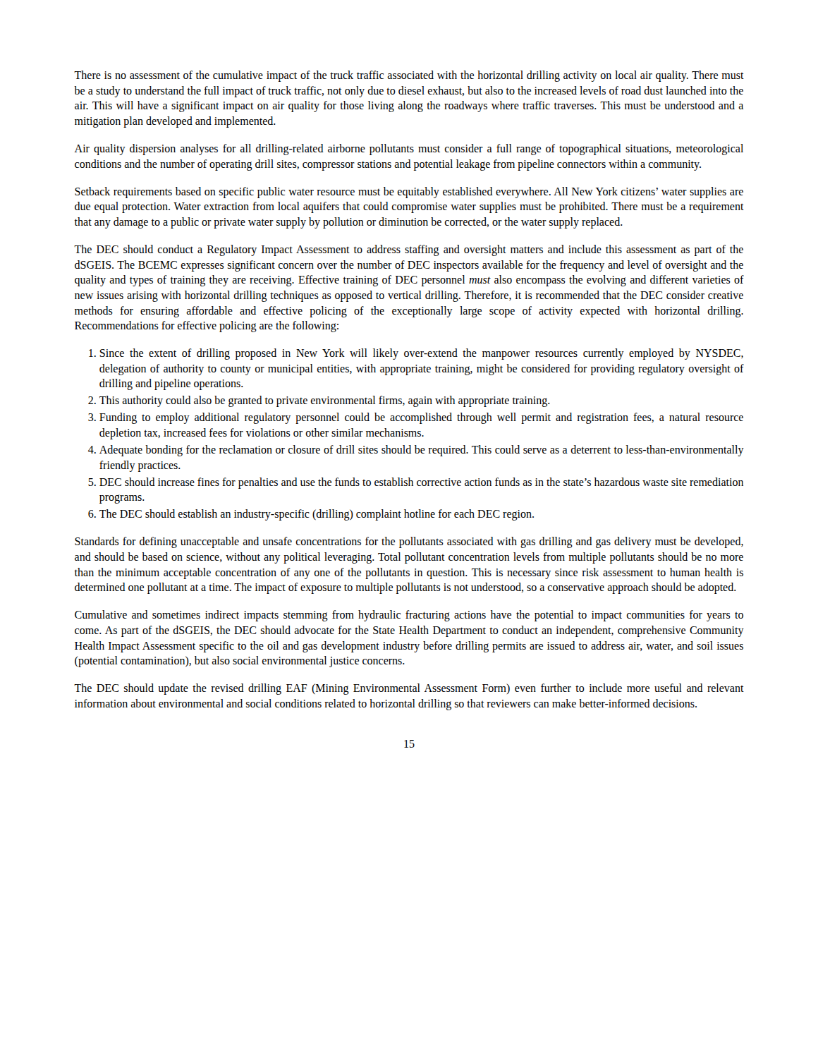There is no assessment of the cumulative impact of the truck traffic associated with the horizontal drilling activity on local air quality. There must be a study to understand the full impact of truck traffic, not only due to diesel exhaust, but also to the increased levels of road dust launched into the air. This will have a significant impact on air quality for those living along the roadways where traffic traverses. This must be understood and a mitigation plan developed and implemented.
Air quality dispersion analyses for all drilling-related airborne pollutants must consider a full range of topographical situations, meteorological conditions and the number of operating drill sites, compressor stations and potential leakage from pipeline connectors within a community.
Setback requirements based on specific public water resource must be equitably established everywhere. All New York citizens’ water supplies are due equal protection. Water extraction from local aquifers that could compromise water supplies must be prohibited. There must be a requirement that any damage to a public or private water supply by pollution or diminution be corrected, or the water supply replaced.
The DEC should conduct a Regulatory Impact Assessment to address staffing and oversight matters and include this assessment as part of the dSGEIS. The BCEMC expresses significant concern over the number of DEC inspectors available for the frequency and level of oversight and the quality and types of training they are receiving. Effective training of DEC personnel must also encompass the evolving and different varieties of new issues arising with horizontal drilling techniques as opposed to vertical drilling. Therefore, it is recommended that the DEC consider creative methods for ensuring affordable and effective policing of the exceptionally large scope of activity expected with horizontal drilling. Recommendations for effective policing are the following:
Since the extent of drilling proposed in New York will likely over-extend the manpower resources currently employed by NYSDEC, delegation of authority to county or municipal entities, with appropriate training, might be considered for providing regulatory oversight of drilling and pipeline operations.
This authority could also be granted to private environmental firms, again with appropriate training.
Funding to employ additional regulatory personnel could be accomplished through well permit and registration fees, a natural resource depletion tax, increased fees for violations or other similar mechanisms.
Adequate bonding for the reclamation or closure of drill sites should be required. This could serve as a deterrent to less-than-environmentally friendly practices.
DEC should increase fines for penalties and use the funds to establish corrective action funds as in the state’s hazardous waste site remediation programs.
The DEC should establish an industry-specific (drilling) complaint hotline for each DEC region.
Standards for defining unacceptable and unsafe concentrations for the pollutants associated with gas drilling and gas delivery must be developed, and should be based on science, without any political leveraging. Total pollutant concentration levels from multiple pollutants should be no more than the minimum acceptable concentration of any one of the pollutants in question. This is necessary since risk assessment to human health is determined one pollutant at a time. The impact of exposure to multiple pollutants is not understood, so a conservative approach should be adopted.
Cumulative and sometimes indirect impacts stemming from hydraulic fracturing actions have the potential to impact communities for years to come. As part of the dSGEIS, the DEC should advocate for the State Health Department to conduct an independent, comprehensive Community Health Impact Assessment specific to the oil and gas development industry before drilling permits are issued to address air, water, and soil issues (potential contamination), but also social environmental justice concerns.
The DEC should update the revised drilling EAF (Mining Environmental Assessment Form) even further to include more useful and relevant information about environmental and social conditions related to horizontal drilling so that reviewers can make better-informed decisions.
15